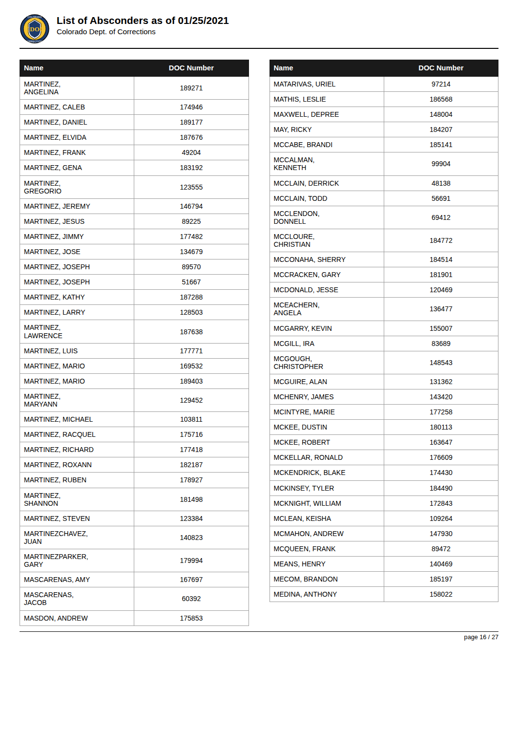CDOC COLORADO CORRECTIONS
List of Absconders as of 01/25/2021
Colorado Dept. of Corrections
| Name | DOC Number |
| --- | --- |
| MARTINEZ, ANGELINA | 189271 |
| MARTINEZ, CALEB | 174946 |
| MARTINEZ, DANIEL | 189177 |
| MARTINEZ, ELVIDA | 187676 |
| MARTINEZ, FRANK | 49204 |
| MARTINEZ, GENA | 183192 |
| MARTINEZ, GREGORIO | 123555 |
| MARTINEZ, JEREMY | 146794 |
| MARTINEZ, JESUS | 89225 |
| MARTINEZ, JIMMY | 177482 |
| MARTINEZ, JOSE | 134679 |
| MARTINEZ, JOSEPH | 89570 |
| MARTINEZ, JOSEPH | 51667 |
| MARTINEZ, KATHY | 187288 |
| MARTINEZ, LARRY | 128503 |
| MARTINEZ, LAWRENCE | 187638 |
| MARTINEZ, LUIS | 177771 |
| MARTINEZ, MARIO | 169532 |
| MARTINEZ, MARIO | 189403 |
| MARTINEZ, MARYANN | 129452 |
| MARTINEZ, MICHAEL | 103811 |
| MARTINEZ, RACQUEL | 175716 |
| MARTINEZ, RICHARD | 177418 |
| MARTINEZ, ROXANN | 182187 |
| MARTINEZ, RUBEN | 178927 |
| MARTINEZ, SHANNON | 181498 |
| MARTINEZ, STEVEN | 123384 |
| MARTINEZCHAVEZ, JUAN | 140823 |
| MARTINEZPARKER, GARY | 179994 |
| MASCARENAS, AMY | 167697 |
| MASCARENAS, JACOB | 60392 |
| MASDON, ANDREW | 175853 |
| Name | DOC Number |
| --- | --- |
| MATARIVAS, URIEL | 97214 |
| MATHIS, LESLIE | 186568 |
| MAXWELL, DEPREE | 148004 |
| MAY, RICKY | 184207 |
| MCCABE, BRANDI | 185141 |
| MCCALMAN, KENNETH | 99904 |
| MCCLAIN, DERRICK | 48138 |
| MCCLAIN, TODD | 56691 |
| MCCLENDON, DONNELL | 69412 |
| MCCLOURE, CHRISTIAN | 184772 |
| MCCONAHA, SHERRY | 184514 |
| MCCRACKEN, GARY | 181901 |
| MCDONALD, JESSE | 120469 |
| MCEACHERN, ANGELA | 136477 |
| MCGARRY, KEVIN | 155007 |
| MCGILL, IRA | 83689 |
| MCGOUGH, CHRISTOPHER | 148543 |
| MCGUIRE, ALAN | 131362 |
| MCHENRY, JAMES | 143420 |
| MCINTYRE, MARIE | 177258 |
| MCKEE, DUSTIN | 180113 |
| MCKEE, ROBERT | 163647 |
| MCKELLAR, RONALD | 176609 |
| MCKENDRICK, BLAKE | 174430 |
| MCKINSEY, TYLER | 184490 |
| MCKNIGHT, WILLIAM | 172843 |
| MCLEAN, KEISHA | 109264 |
| MCMAHON, ANDREW | 147930 |
| MCQUEEN, FRANK | 89472 |
| MEANS, HENRY | 140469 |
| MECOM, BRANDON | 185197 |
| MEDINA, ANTHONY | 158022 |
page 16 / 27